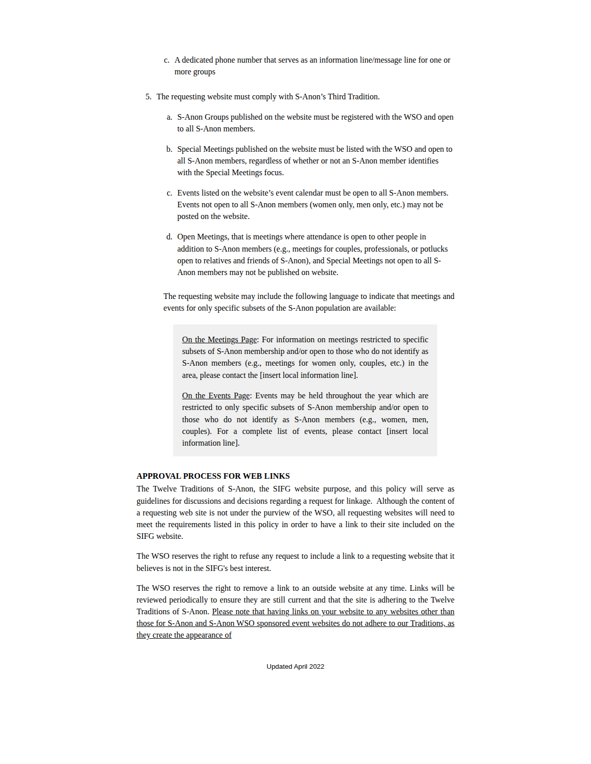A dedicated phone number that serves as an information line/message line for one or more groups
The requesting website must comply with S-Anon’s Third Tradition.
S-Anon Groups published on the website must be registered with the WSO and open to all S-Anon members.
Special Meetings published on the website must be listed with the WSO and open to all S-Anon members, regardless of whether or not an S-Anon member identifies with the Special Meetings focus.
Events listed on the website’s event calendar must be open to all S-Anon members. Events not open to all S-Anon members (women only, men only, etc.) may not be posted on the website.
Open Meetings, that is meetings where attendance is open to other people in addition to S-Anon members (e.g., meetings for couples, professionals, or potlucks open to relatives and friends of S-Anon), and Special Meetings not open to all S-Anon members may not be published on website.
The requesting website may include the following language to indicate that meetings and events for only specific subsets of the S-Anon population are available:
On the Meetings Page: For information on meetings restricted to specific subsets of S-Anon membership and/or open to those who do not identify as S-Anon members (e.g., meetings for women only, couples, etc.) in the area, please contact the [insert local information line].
On the Events Page: Events may be held throughout the year which are restricted to only specific subsets of S-Anon membership and/or open to those who do not identify as S-Anon members (e.g., women, men, couples). For a complete list of events, please contact [insert local information line].
APPROVAL PROCESS FOR WEB LINKS
The Twelve Traditions of S-Anon, the SIFG website purpose, and this policy will serve as guidelines for discussions and decisions regarding a request for linkage. Although the content of a requesting web site is not under the purview of the WSO, all requesting websites will need to meet the requirements listed in this policy in order to have a link to their site included on the SIFG website.
The WSO reserves the right to refuse any request to include a link to a requesting website that it believes is not in the SIFG's best interest.
The WSO reserves the right to remove a link to an outside website at any time. Links will be reviewed periodically to ensure they are still current and that the site is adhering to the Twelve Traditions of S-Anon. Please note that having links on your website to any websites other than those for S-Anon and S-Anon WSO sponsored event websites do not adhere to our Traditions, as they create the appearance of
Updated April 2022